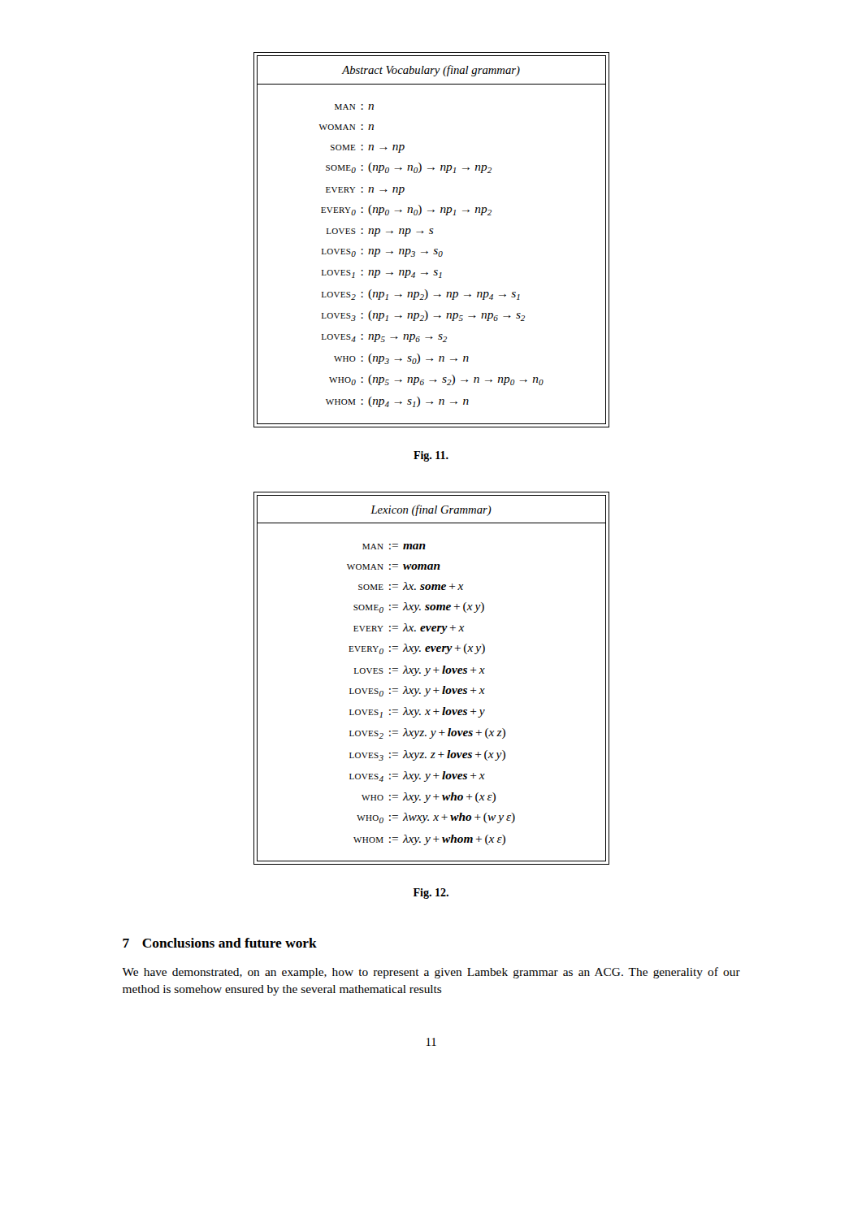Abstract Vocabulary (final grammar)
| man | : | n |
| woman | : | n |
| some | : | n → np |
| some 0 | : | ( np 0 → n 0 ) → np 1 → np 2 |
| every | : | n → np |
| every 0 | : | ( np 0 → n 0 ) → np 1 → np 2 |
| loves | : | np → np → s |
| loves 0 | : | np → np 3 → s 0 |
| loves 1 | : | np → np 4 → s 1 |
| loves 2 | : | ( np 1 → np 2 ) → np → np 4 → s 1 |
| loves 3 | : | ( np 1 → np 2 ) → np 5 → np 6 → s 2 |
| loves 4 | : | np 5 → np 6 → s 2 |
| who | : | ( np 3 → s 0 ) → n → n |
| who 0 | : | ( np 5 → np 6 → s 2 ) → n → np 0 → n 0 |
| whom | : | ( np 4 → s 1 ) → n → n |
Fig. 11.
Lexicon (final Grammar)
| man | := | man |
| woman | := | woman |
| some | := | λx. some + x |
| some 0 | := | λxy. some + ( x y ) |
| every | := | λx. every + x |
| every 0 | := | λxy. every + ( x y ) |
| loves | := | λxy. y + loves + x |
| loves 0 | := | λxy. y + loves + x |
| loves 1 | := | λxy. x + loves + y |
| loves 2 | := | λxyz. y + loves + ( x z ) |
| loves 3 | := | λxyz. z + loves + ( x y ) |
| loves 4 | := | λxy. y + loves + x |
| who | := | λxy. y + who + ( x ε ) |
| who 0 | := | λwxy. x + who + ( w y ε ) |
| whom | := | λxy. y + whom + ( x ε ) |
Fig. 12.
7 Conclusions and future work
We have demonstrated, on an example, how to represent a given Lambek grammar as an ACG. The generality of our method is somehow ensured by the several mathematical results
11